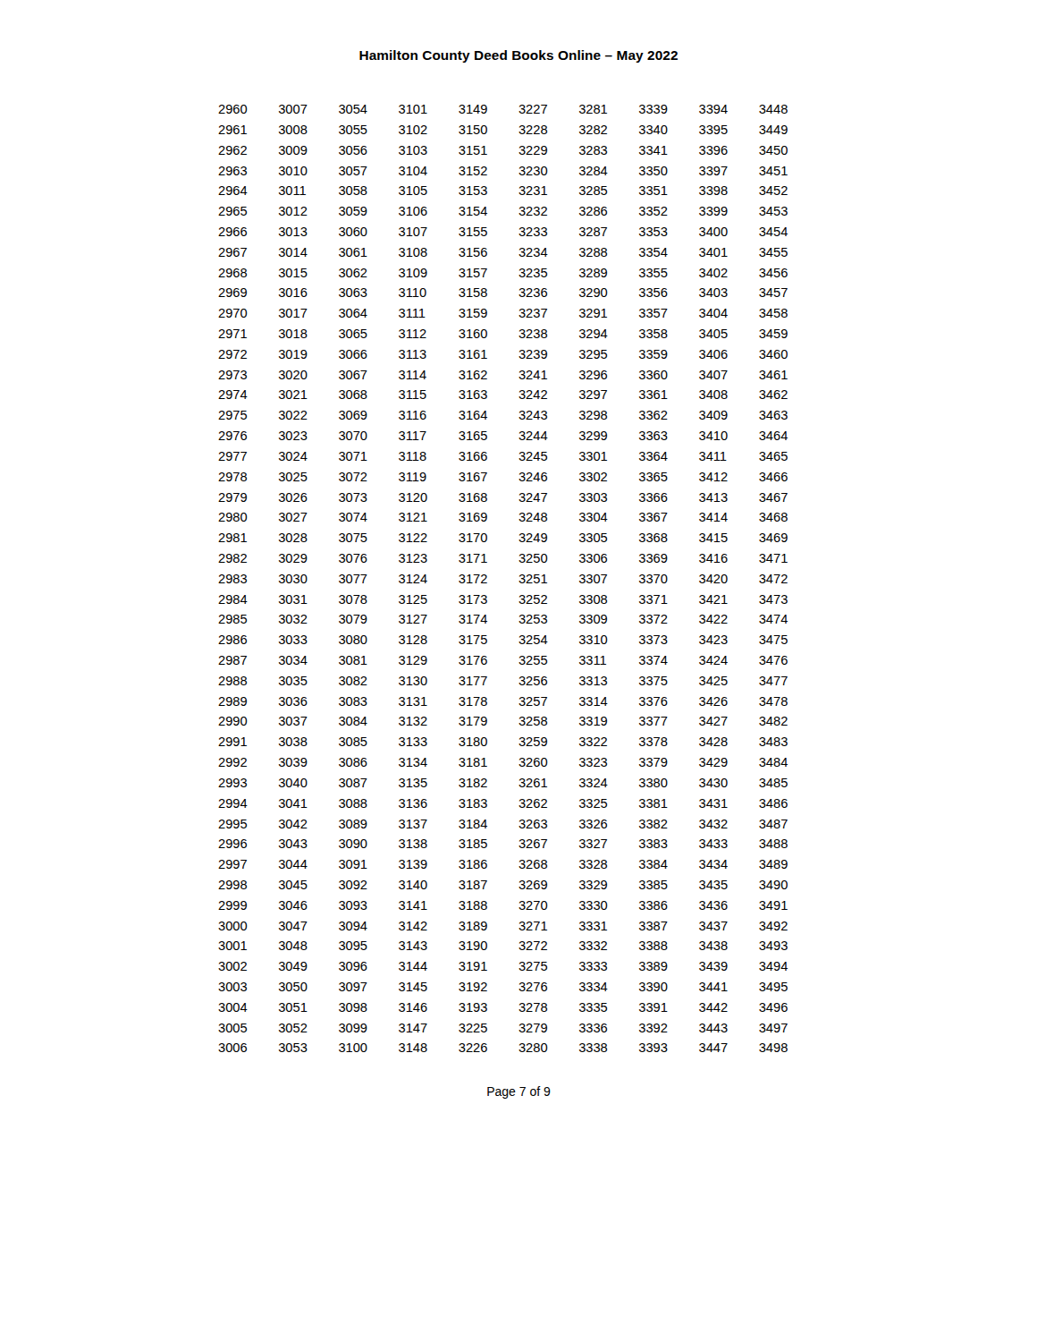Hamilton County Deed Books Online – May 2022
| 2960 | 3007 | 3054 | 3101 | 3149 | 3227 | 3281 | 3339 | 3394 | 3448 |
| 2961 | 3008 | 3055 | 3102 | 3150 | 3228 | 3282 | 3340 | 3395 | 3449 |
| 2962 | 3009 | 3056 | 3103 | 3151 | 3229 | 3283 | 3341 | 3396 | 3450 |
| 2963 | 3010 | 3057 | 3104 | 3152 | 3230 | 3284 | 3350 | 3397 | 3451 |
| 2964 | 3011 | 3058 | 3105 | 3153 | 3231 | 3285 | 3351 | 3398 | 3452 |
| 2965 | 3012 | 3059 | 3106 | 3154 | 3232 | 3286 | 3352 | 3399 | 3453 |
| 2966 | 3013 | 3060 | 3107 | 3155 | 3233 | 3287 | 3353 | 3400 | 3454 |
| 2967 | 3014 | 3061 | 3108 | 3156 | 3234 | 3288 | 3354 | 3401 | 3455 |
| 2968 | 3015 | 3062 | 3109 | 3157 | 3235 | 3289 | 3355 | 3402 | 3456 |
| 2969 | 3016 | 3063 | 3110 | 3158 | 3236 | 3290 | 3356 | 3403 | 3457 |
| 2970 | 3017 | 3064 | 3111 | 3159 | 3237 | 3291 | 3357 | 3404 | 3458 |
| 2971 | 3018 | 3065 | 3112 | 3160 | 3238 | 3294 | 3358 | 3405 | 3459 |
| 2972 | 3019 | 3066 | 3113 | 3161 | 3239 | 3295 | 3359 | 3406 | 3460 |
| 2973 | 3020 | 3067 | 3114 | 3162 | 3241 | 3296 | 3360 | 3407 | 3461 |
| 2974 | 3021 | 3068 | 3115 | 3163 | 3242 | 3297 | 3361 | 3408 | 3462 |
| 2975 | 3022 | 3069 | 3116 | 3164 | 3243 | 3298 | 3362 | 3409 | 3463 |
| 2976 | 3023 | 3070 | 3117 | 3165 | 3244 | 3299 | 3363 | 3410 | 3464 |
| 2977 | 3024 | 3071 | 3118 | 3166 | 3245 | 3301 | 3364 | 3411 | 3465 |
| 2978 | 3025 | 3072 | 3119 | 3167 | 3246 | 3302 | 3365 | 3412 | 3466 |
| 2979 | 3026 | 3073 | 3120 | 3168 | 3247 | 3303 | 3366 | 3413 | 3467 |
| 2980 | 3027 | 3074 | 3121 | 3169 | 3248 | 3304 | 3367 | 3414 | 3468 |
| 2981 | 3028 | 3075 | 3122 | 3170 | 3249 | 3305 | 3368 | 3415 | 3469 |
| 2982 | 3029 | 3076 | 3123 | 3171 | 3250 | 3306 | 3369 | 3416 | 3471 |
| 2983 | 3030 | 3077 | 3124 | 3172 | 3251 | 3307 | 3370 | 3420 | 3472 |
| 2984 | 3031 | 3078 | 3125 | 3173 | 3252 | 3308 | 3371 | 3421 | 3473 |
| 2985 | 3032 | 3079 | 3127 | 3174 | 3253 | 3309 | 3372 | 3422 | 3474 |
| 2986 | 3033 | 3080 | 3128 | 3175 | 3254 | 3310 | 3373 | 3423 | 3475 |
| 2987 | 3034 | 3081 | 3129 | 3176 | 3255 | 3311 | 3374 | 3424 | 3476 |
| 2988 | 3035 | 3082 | 3130 | 3177 | 3256 | 3313 | 3375 | 3425 | 3477 |
| 2989 | 3036 | 3083 | 3131 | 3178 | 3257 | 3314 | 3376 | 3426 | 3478 |
| 2990 | 3037 | 3084 | 3132 | 3179 | 3258 | 3319 | 3377 | 3427 | 3482 |
| 2991 | 3038 | 3085 | 3133 | 3180 | 3259 | 3322 | 3378 | 3428 | 3483 |
| 2992 | 3039 | 3086 | 3134 | 3181 | 3260 | 3323 | 3379 | 3429 | 3484 |
| 2993 | 3040 | 3087 | 3135 | 3182 | 3261 | 3324 | 3380 | 3430 | 3485 |
| 2994 | 3041 | 3088 | 3136 | 3183 | 3262 | 3325 | 3381 | 3431 | 3486 |
| 2995 | 3042 | 3089 | 3137 | 3184 | 3263 | 3326 | 3382 | 3432 | 3487 |
| 2996 | 3043 | 3090 | 3138 | 3185 | 3267 | 3327 | 3383 | 3433 | 3488 |
| 2997 | 3044 | 3091 | 3139 | 3186 | 3268 | 3328 | 3384 | 3434 | 3489 |
| 2998 | 3045 | 3092 | 3140 | 3187 | 3269 | 3329 | 3385 | 3435 | 3490 |
| 2999 | 3046 | 3093 | 3141 | 3188 | 3270 | 3330 | 3386 | 3436 | 3491 |
| 3000 | 3047 | 3094 | 3142 | 3189 | 3271 | 3331 | 3387 | 3437 | 3492 |
| 3001 | 3048 | 3095 | 3143 | 3190 | 3272 | 3332 | 3388 | 3438 | 3493 |
| 3002 | 3049 | 3096 | 3144 | 3191 | 3275 | 3333 | 3389 | 3439 | 3494 |
| 3003 | 3050 | 3097 | 3145 | 3192 | 3276 | 3334 | 3390 | 3441 | 3495 |
| 3004 | 3051 | 3098 | 3146 | 3193 | 3278 | 3335 | 3391 | 3442 | 3496 |
| 3005 | 3052 | 3099 | 3147 | 3225 | 3279 | 3336 | 3392 | 3443 | 3497 |
| 3006 | 3053 | 3100 | 3148 | 3226 | 3280 | 3338 | 3393 | 3447 | 3498 |
Page 7 of 9